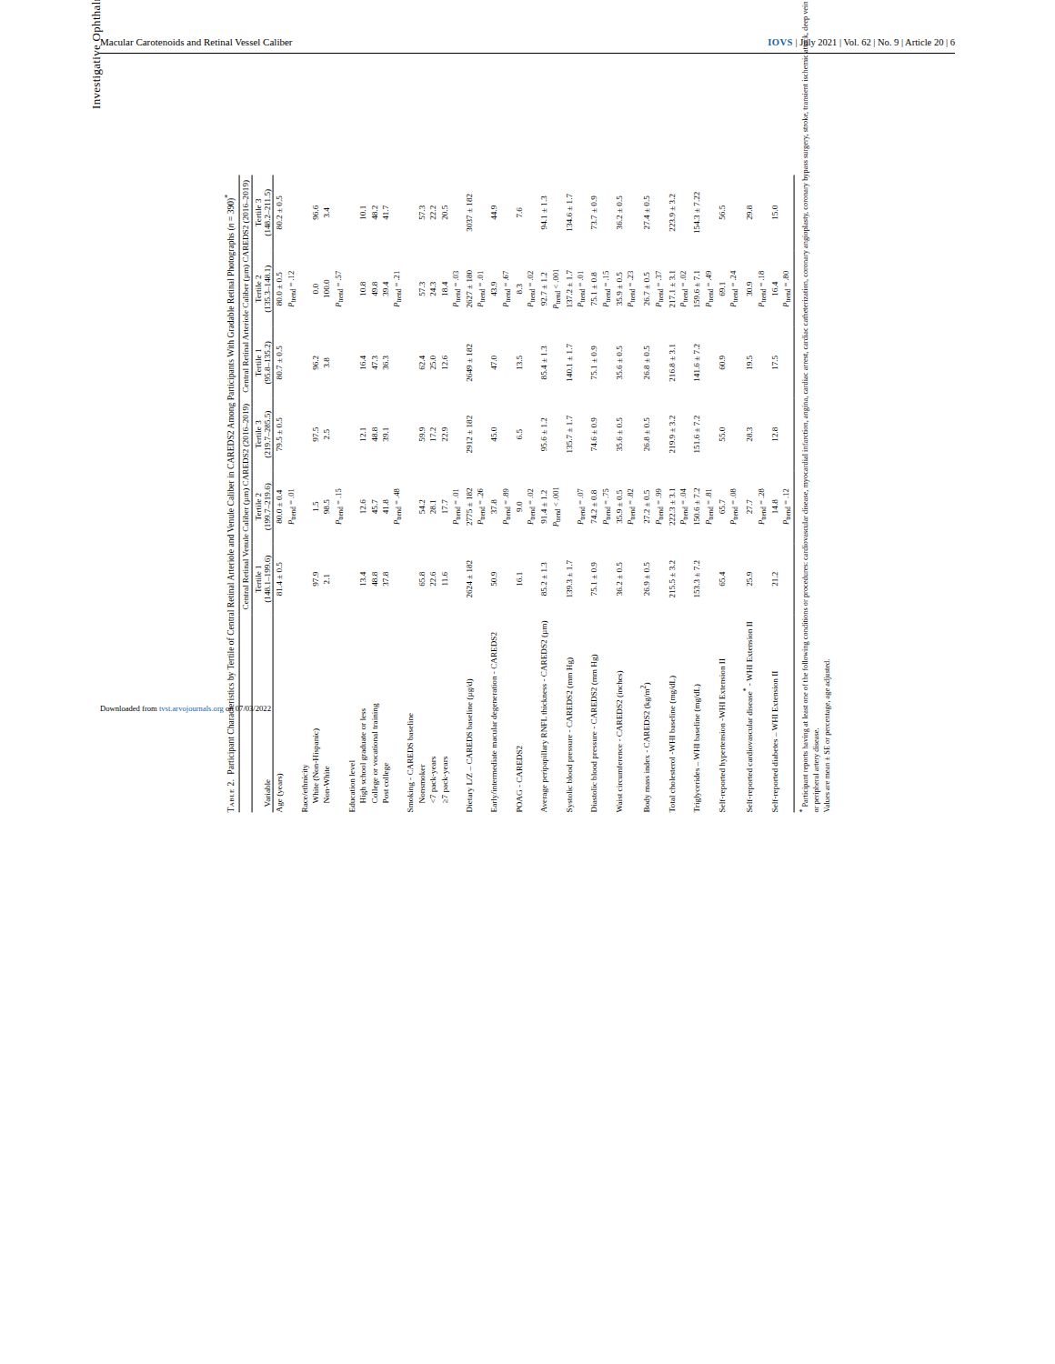Macular Carotenoids and Retinal Vessel Caliber
IOVS | July 2021 | Vol. 62 | No. 9 | Article 20 | 6
Investigative Ophthalmology & Visual Science
Table 2. Participant Characteristics by Tertile of Central Retinal Arteriole and Venule Caliber in CAREDS2 Among Participants With Gradable Retinal Photographs ( n = 390) *
| | Central Retinal Venule Caliber (µm) CAREDS2 (2016–2019) | Central Retinal Arteriole Caliber (µm) CAREDS2 (2016–2019) |
| --- | --- | --- |
| Variable | Tertile 1 (148.1–199.6) | Tertile 2 (199.7–219.6) | Tertile 3 (219.7–285.5) | Tertile 1 (95.8–135.2) | Tertile 2 (135.3–148.1) | Tertile 3 (148.2–211.5) |
| Age (years) | 81.4 ± 0.5 | 80.0 ± 0.4 | 79.5 ± 0.5 | 80.7 ± 0.5 | 80.0 ± 0.5 | 80.2 ± 0.5 |
| | | P trend = .01 | | | P trend = .12 | |
| Race/ethnicity | | | | | | |
| White (Non-Hispanic) | 97.9 | 1.5 | 97.5 | 96.2 | 0.0 | 96.6 |
| Non-White | 2.1 | 98.5 | 2.5 | 3.8 | 100.0 | 3.4 |
| | | P trend = .15 | | | P trend = .57 | |
| Education level | | | | | | |
| High school graduate or less | 13.4 | 12.6 | 12.1 | 16.4 | 10.8 | 10.1 |
| College or vocational training | 48.8 | 45.7 | 48.8 | 47.3 | 49.8 | 48.2 |
| Post college | 37.8 | 41.8 | 39.1 | 36.3 | 39.4 | 41.7 |
| | | P trend = .48 | | | P trend = .21 | |
| Smoking - CAREDS baseline | | | | | | |
| Nonsmoker | 65.8 | 54.2 | 59.9 | 62.4 | 57.3 | 57.3 |
| <7 pack-years | 22.6 | 28.1 | 17.2 | 25.0 | 24.3 | 22.2 |
| ≥7 pack-years | 11.6 | 17.7 | 22.9 | 12.6 | 18.4 | 20.5 |
| | | P trend = .01 | | | P trend = .03 | |
| Dietary L/Z – CAREDS baseline (µg/d) | 2624 ± 182 | 2775 ± 182 | 2912 ± 182 | 2649 ± 182 | 2627 ± 180 | 3037 ± 182 |
| | | P trend = .26 | | | P trend = .01 | |
| Early/intermediate macular degeneration - CAREDS2 | 50.9 | 37.8 | 45.0 | 47.0 | 43.9 | 44.9 |
| | | P trend = .89 | | | P trend = .67 | |
| POAG - CAREDS2 | 16.1 | 9.0 | 6.5 | 13.5 | 8.3 | 7.6 |
| | | P trend = .02 | | | P trend = .02 | |
| Average peripapillary RNFL thickness - CAREDS2 (µm) | 85.2 ± 1.3 | 91.4 ± 1.2 | 95.6 ± 1.2 | 85.4 ± 1.3 | 92.7 ± 1.2 | 94.1 ± 1.3 |
| | | P trend < .001 | | | P trend < .001 | |
| Systolic blood pressure - CAREDS2 (mm Hg) | 139.3 ± 1.7 | | 135.7 ± 1.7 | 140.1 ± 1.7 | 137.2 ± 1.7 | 134.6 ± 1.7 |
| | | P trend = .07 | | | P trend = .01 | |
| Diastolic blood pressure - CAREDS2 (mm Hg) | 75.1 ± 0.9 | 74.2 ± 0.8 | 74.6 ± 0.9 | 75.1 ± 0.9 | 75.1 ± 0.8 | 73.7 ± 0.9 |
| | | P trend = .75 | | | P trend = .15 | |
| Waist circumference - CAREDS2 (inches) | 36.2 ± 0.5 | 35.9 ± 0.5 | 35.6 ± 0.5 | 35.6 ± 0.5 | 35.9 ± 0.5 | 36.2 ± 0.5 |
| | | P trend = .82 | | | P trend = .23 | |
| Body mass index - CAREDS2 (kg/m 2 ) | 26.9 ± 0.5 | 27.2 ± 0.5 | 26.8 ± 0.5 | 26.8 ± 0.5 | 26.7 ± 0.5 | 27.4 ± 0.5 |
| | | P trend = .99 | | | P trend = .37 | |
| Total cholesterol -WHI baseline (mg/dL) | 215.5 ± 3.2 | 222.3 ± 3.1 | 219.9 ± 3.2 | 216.8 ± 3.1 | 217.1 ± 3.1 | 223.9 ± 3.2 |
| | | P trend = .04 | | | P trend = .02 | |
| Triglycerides – WHI baseline (mg/dL) | 153.3 ± 7.2 | 150.6 ± 7.2 | 151.6 ± 7.2 | 141.6 ± 7.2 | 159.6 ± 7.1 | 154.3 ± 7.22 |
| | | P trend = .81 | | | P trend = .49 | |
| Self-reported hypertension -WHI Extension II | 65.4 | 65.7 | 55.0 | 60.9 | 69.1 | 56.5 |
| | | P trend = .08 | | | P trend = .24 | |
| Self-reported cardiovascular disease * - WHI Extension II | 25.9 | 27.7 | 28.3 | 19.5 | 30.9 | 29.8 |
| | | P trend = .28 | | | P trend = .18 | |
| Self-reported diabetes – WHI Extension II | 21.2 | 14.8 | 12.8 | 17.5 | 16.4 | 15.0 |
| | | P trend = .12 | | | P trend = .80 | |
* Participant reports having at least one of the following conditions or procedures: cardiovascular disease, myocardial infarction, angina, cardiac arrest, cardiac catheterization, coronary angioplasty, coronary bypass surgery, stroke, transient ischemic attack, deep vein thrombosis or peripheral artery disease.
Values are mean ± SE or percentage, age adjusted.
Downloaded from tvst.arvojournals.org on 07/03/2022